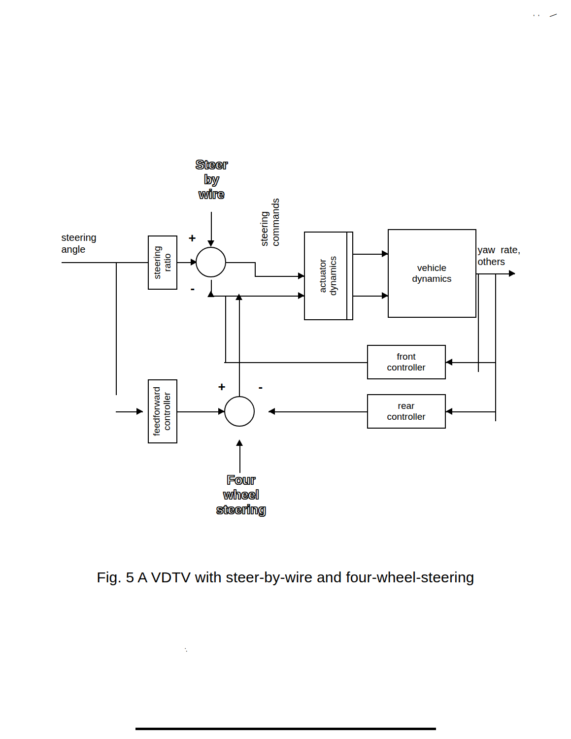' '
—
Steer
by
wire
steering
angle
steering
ratio
+
-
steering
commands
actuator
dynamics
vehicle
dynamics
yaw rate,
others
front
controller
rear
controller
feedforward
controller
+
-
Four
wheel
steering
— —
.
:
Fig. 5 A VDTV with steer-by-wire and four-wheel-steering